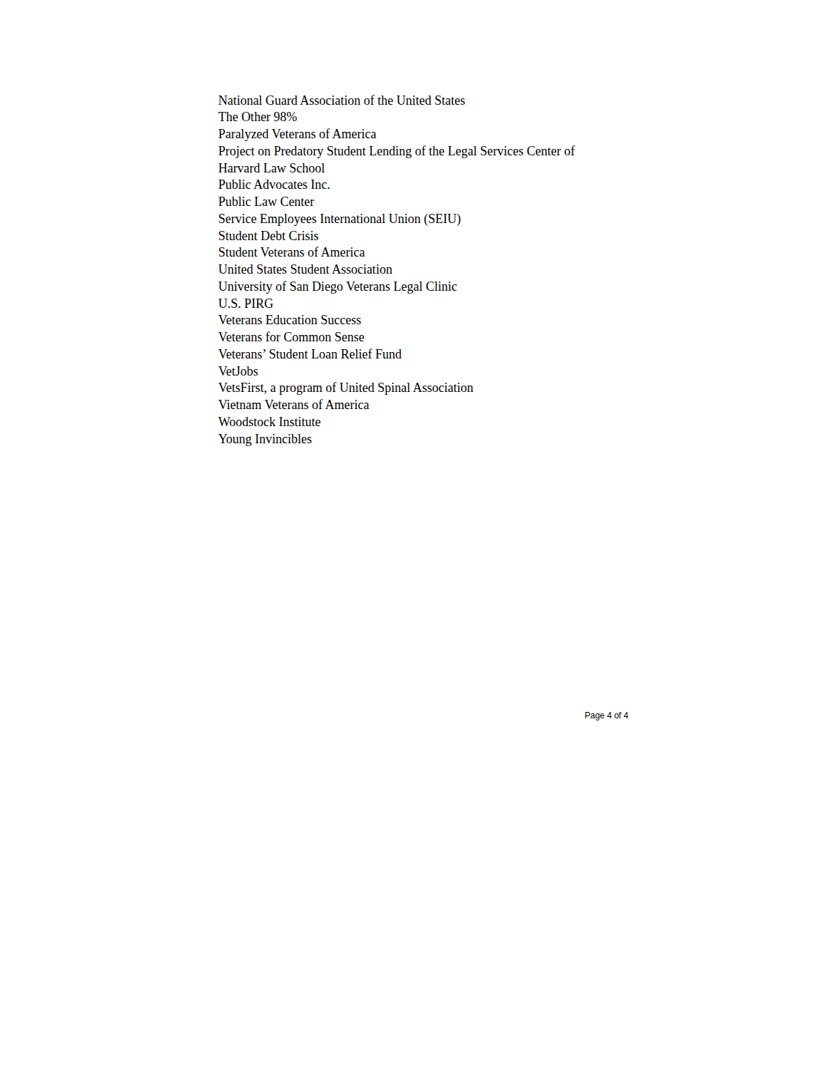National Guard Association of the United States
The Other 98%
Paralyzed Veterans of America
Project on Predatory Student Lending of the Legal Services Center of Harvard Law School
Public Advocates Inc.
Public Law Center
Service Employees International Union (SEIU)
Student Debt Crisis
Student Veterans of America
United States Student Association
University of San Diego Veterans Legal Clinic
U.S. PIRG
Veterans Education Success
Veterans for Common Sense
Veterans’ Student Loan Relief Fund
VetJobs
VetsFirst, a program of United Spinal Association
Vietnam Veterans of America
Woodstock Institute
Young Invincibles
Page 4 of 4